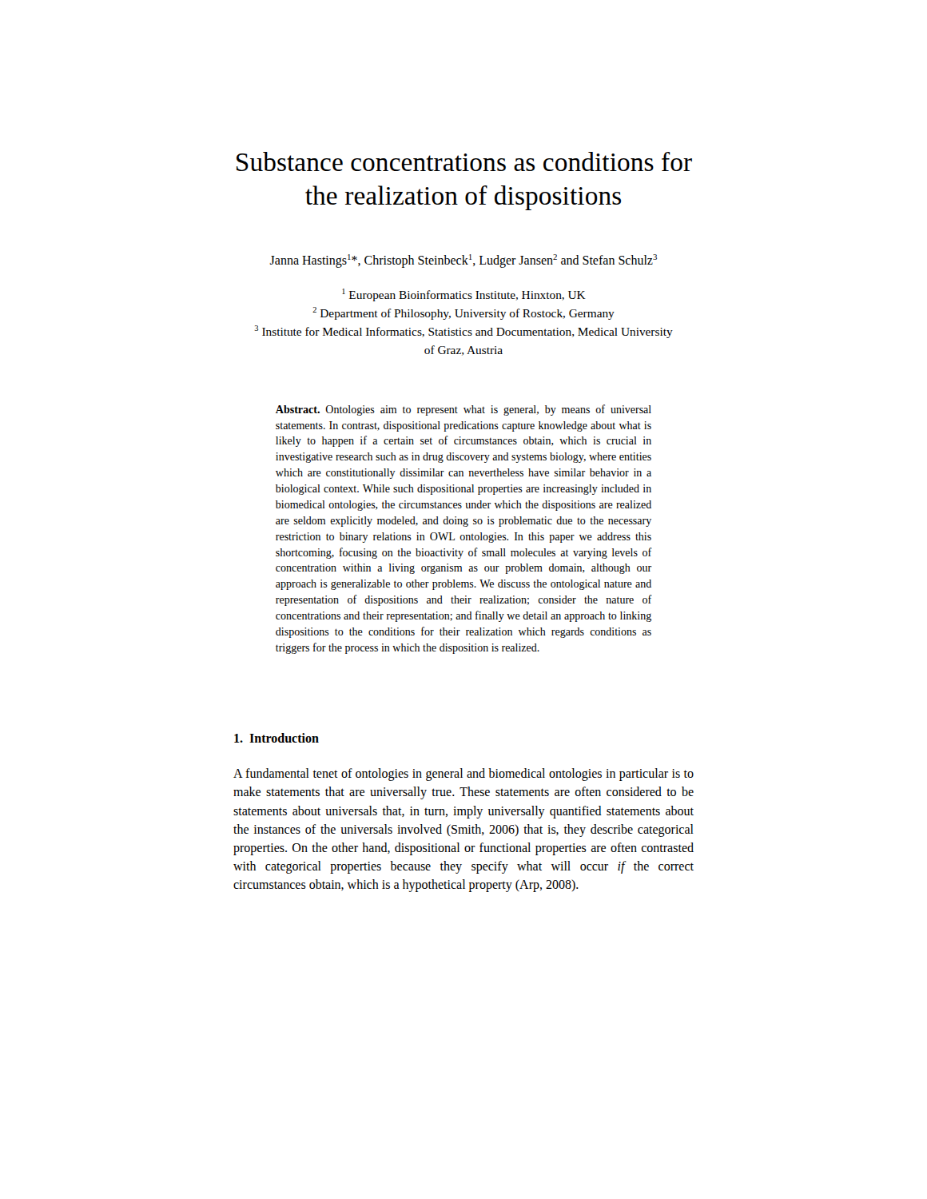Substance concentrations as conditions for
the realization of dispositions
Janna Hastings1*, Christoph Steinbeck1, Ludger Jansen2 and Stefan Schulz3
1 European Bioinformatics Institute, Hinxton, UK
2 Department of Philosophy, University of Rostock, Germany
3 Institute for Medical Informatics, Statistics and Documentation, Medical University
of Graz, Austria
Abstract. Ontologies aim to represent what is general, by means of universal statements. In contrast, dispositional predications capture knowledge about what is likely to happen if a certain set of circumstances obtain, which is crucial in investigative research such as in drug discovery and systems biology, where entities which are constitutionally dissimilar can nevertheless have similar behavior in a biological context. While such dispositional properties are increasingly included in biomedical ontologies, the circumstances under which the dispositions are realized are seldom explicitly modeled, and doing so is problematic due to the necessary restriction to binary relations in OWL ontologies. In this paper we address this shortcoming, focusing on the bioactivity of small molecules at varying levels of concentration within a living organism as our problem domain, although our approach is generalizable to other problems. We discuss the ontological nature and representation of dispositions and their realization; consider the nature of concentrations and their representation; and finally we detail an approach to linking dispositions to the conditions for their realization which regards conditions as triggers for the process in which the disposition is realized.
1. Introduction
A fundamental tenet of ontologies in general and biomedical ontologies in particular is to make statements that are universally true. These statements are often considered to be statements about universals that, in turn, imply universally quantified statements about the instances of the universals involved (Smith, 2006) that is, they describe categorical properties. On the other hand, dispositional or functional properties are often contrasted with categorical properties because they specify what will occur if the correct circumstances obtain, which is a hypothetical property (Arp, 2008).